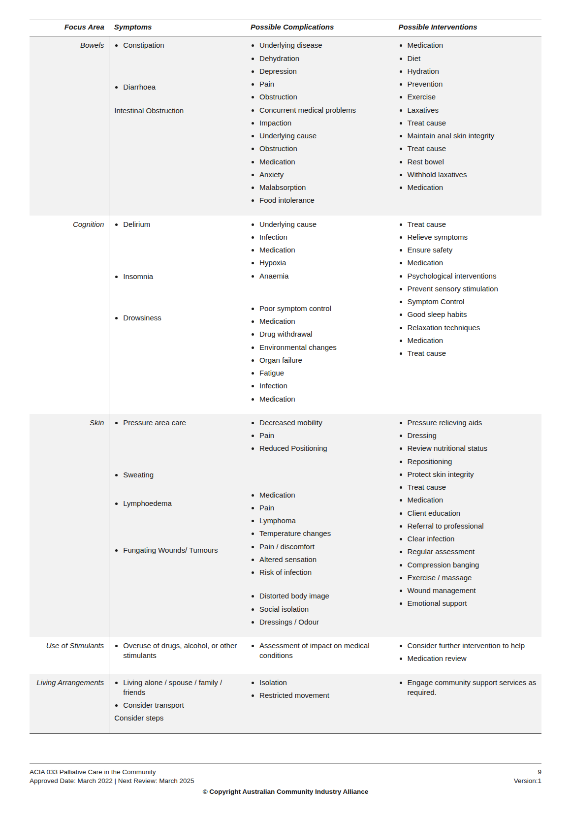| Focus Area | Symptoms | Possible Complications | Possible Interventions |
| --- | --- | --- | --- |
| Bowels | Constipation Diarrhoea Intestinal Obstruction | Underlying disease Dehydration Depression Pain Obstruction Concurrent medical problems Impaction Underlying cause Obstruction Medication Anxiety Malabsorption Food intolerance | Medication Diet Hydration Prevention Exercise Laxatives Treat cause Maintain anal skin integrity Treat cause Rest bowel Withhold laxatives Medication |
| Cognition | Delirium Insomnia Drowsiness | Underlying cause Infection Medication Hypoxia Anaemia Poor symptom control Medication Drug withdrawal Environmental changes Organ failure Fatigue Infection Medication | Treat cause Relieve symptoms Ensure safety Medication Psychological interventions Prevent sensory stimulation Symptom Control Good sleep habits Relaxation techniques Medication Treat cause |
| Skin | Pressure area care Sweating Lymphoedema Fungating Wounds/ Tumours | Decreased mobility Pain Reduced Positioning Medication Pain Lymphoma Temperature changes Pain / discomfort Altered sensation Risk of infection Distorted body image Social isolation Dressings / Odour | Pressure relieving aids Dressing Review nutritional status Repositioning Protect skin integrity Treat cause Medication Client education Referral to professional Clear infection Regular assessment Compression banging Exercise / massage Wound management Emotional support |
| Use of Stimulants | Overuse of drugs, alcohol, or other stimulants | Assessment of impact on medical conditions | Consider further intervention to help Medication review |
| Living Arrangements | Living alone / spouse / family / friends Consider transport Consider steps | Isolation Restricted movement | Engage community support services as required. |
ACIA 033 Palliative Care in the Community
9
Approved Date: March 2022 | Next Review: March 2025
Version:1
© Copyright Australian Community Industry Alliance